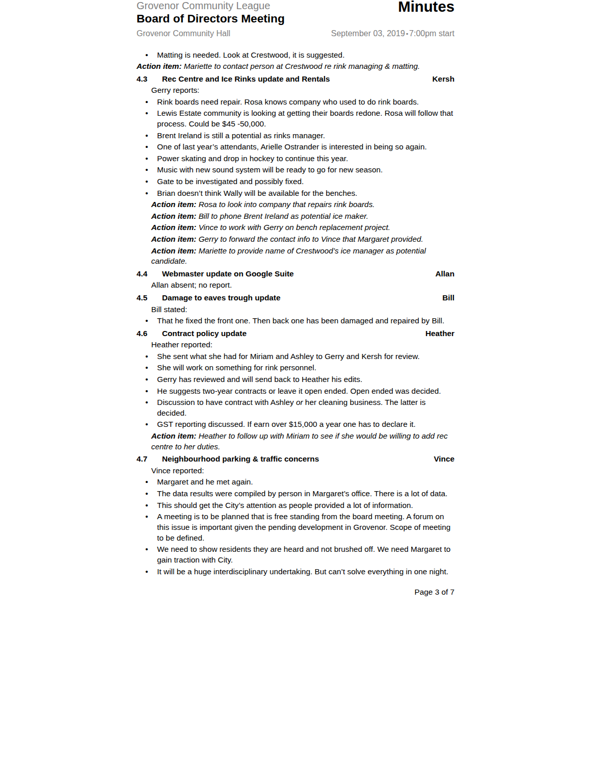Minutes
Grovenor Community League
Board of Directors Meeting
Grovenor Community Hall September 03, 2019▪7:00pm start
Matting is needed. Look at Crestwood, it is suggested.
Action item: Mariette to contact person at Crestwood re rink managing & matting.
4.3 Rec Centre and Ice Rinks update and Rentals Kersh
Gerry reports:
Rink boards need repair. Rosa knows company who used to do rink boards.
Lewis Estate community is looking at getting their boards redone. Rosa will follow that process. Could be $45 -50,000.
Brent Ireland is still a potential as rinks manager.
One of last year’s attendants, Arielle Ostrander is interested in being so again.
Power skating and drop in hockey to continue this year.
Music with new sound system will be ready to go for new season.
Gate to be investigated and possibly fixed.
Brian doesn’t think Wally will be available for the benches.
Action item: Rosa to look into company that repairs rink boards.
Action item: Bill to phone Brent Ireland as potential ice maker.
Action item: Vince to work with Gerry on bench replacement project.
Action item: Gerry to forward the contact info to Vince that Margaret provided.
Action item: Mariette to provide name of Crestwood’s ice manager as potential candidate.
4.4 Webmaster update on Google Suite Allan
Allan absent; no report.
4.5 Damage to eaves trough update Bill
Bill stated:
That he fixed the front one. Then back one has been damaged and repaired by Bill.
4.6 Contract policy update Heather
Heather reported:
She sent what she had for Miriam and Ashley to Gerry and Kersh for review.
She will work on something for rink personnel.
Gerry has reviewed and will send back to Heather his edits.
He suggests two-year contracts or leave it open ended. Open ended was decided.
Discussion to have contract with Ashley or her cleaning business. The latter is decided.
GST reporting discussed. If earn over $15,000 a year one has to declare it.
Action item: Heather to follow up with Miriam to see if she would be willing to add rec centre to her duties.
4.7 Neighbourhood parking & traffic concerns Vince
Vince reported:
Margaret and he met again.
The data results were compiled by person in Margaret’s office. There is a lot of data.
This should get the City’s attention as people provided a lot of information.
A meeting is to be planned that is free standing from the board meeting. A forum on this issue is important given the pending development in Grovenor. Scope of meeting to be defined.
We need to show residents they are heard and not brushed off. We need Margaret to gain traction with City.
It will be a huge interdisciplinary undertaking. But can’t solve everything in one night.
Page 3 of 7